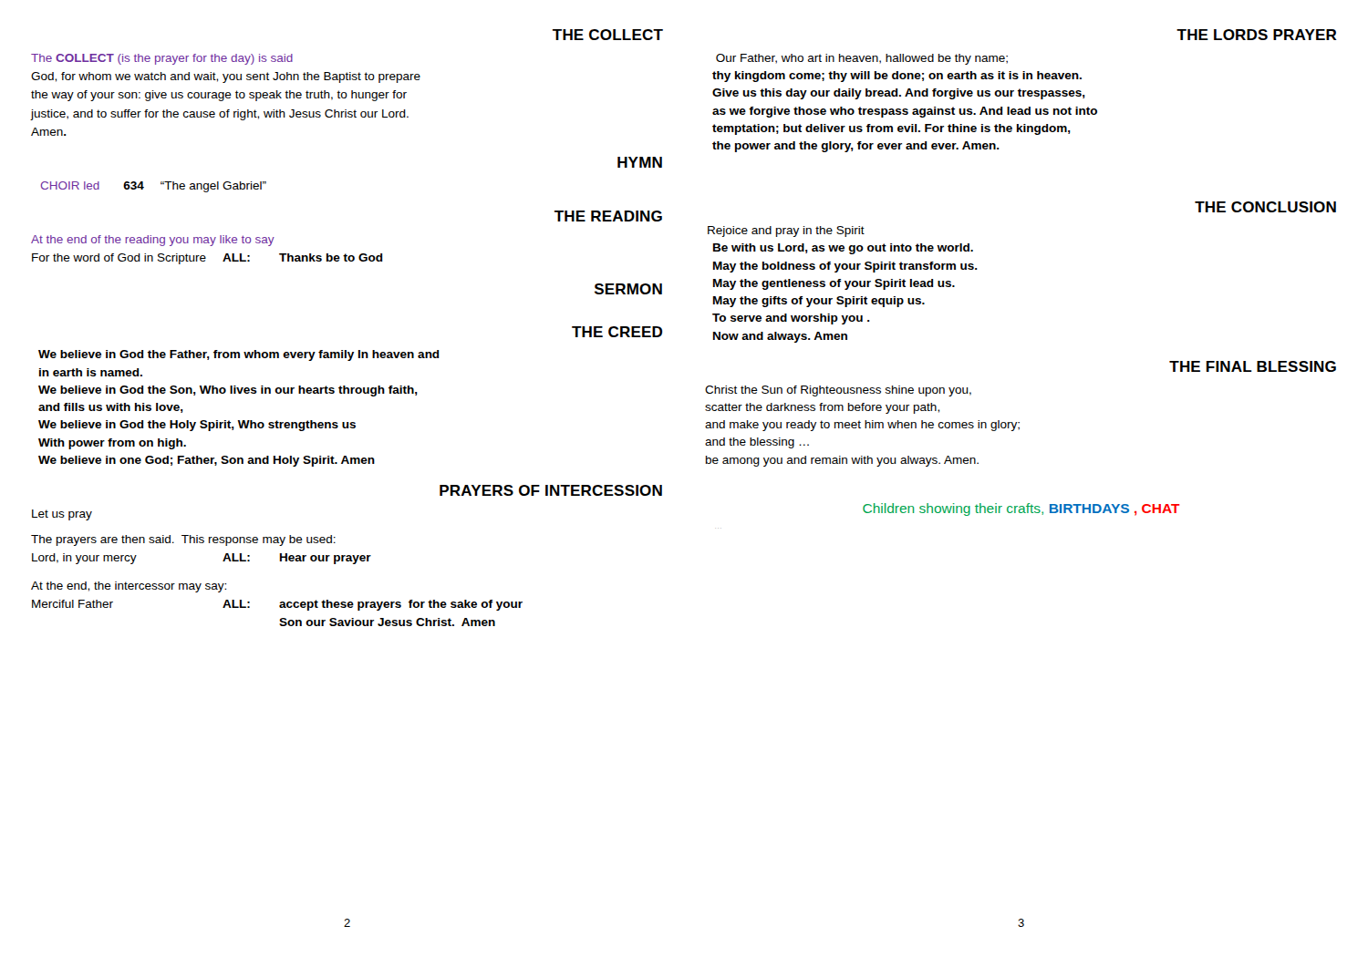THE COLLECT
The COLLECT (is the prayer for the day) is said
God, for whom we watch and wait, you sent John the Baptist to prepare
the way of your son: give us courage to speak the truth, to hunger for
justice, and to suffer for the cause of right, with Jesus Christ our Lord.
Amen.
HYMN
CHOIR led 634“The angel Gabriel”
THE READING
At the end of the reading you may like to say
For the word of God in Scripture ALL: Thanks be to God
SERMON
THE CREED
We believe in God the Father, from whom every family In heaven and
in earth is named.
We believe in God the Son, Who lives in our hearts through faith,
and fills us with his love,
We believe in God the Holy Spirit, Who strengthens us
With power from on high.
We believe in one God; Father, Son and Holy Spirit. Amen
PRAYERS OF INTERCESSION
Let us pray
The prayers are then said. This response may be used:
Lord, in your mercy ALL: Hear our prayer
At the end, the intercessor may say:
Merciful Father ALL: accept these prayers for the sake of your
Son our Saviour Jesus Christ. Amen
2
THE LORDS PRAYER
Our Father, who art in heaven, hallowed be thy name;
thy kingdom come; thy will be done; on earth as it is in heaven.
Give us this day our daily bread. And forgive us our trespasses,
as we forgive those who trespass against us. And lead us not into
temptation; but deliver us from evil. For thine is the kingdom,
the power and the glory, for ever and ever. Amen.
THE CONCLUSION
Rejoice and pray in the Spirit
Be with us Lord, as we go out into the world.
May the boldness of your Spirit transform us.
May the gentleness of your Spirit lead us.
May the gifts of your Spirit equip us.
To serve and worship you .
Now and always. Amen
THE FINAL BLESSING
Christ the Sun of Righteousness shine upon you,
scatter the darkness from before your path,
and make you ready to meet him when he comes in glory;
and the blessing …
be among you and remain with you always. Amen.
Children showing their crafts, BIRTHDAYS , CHAT
…
3